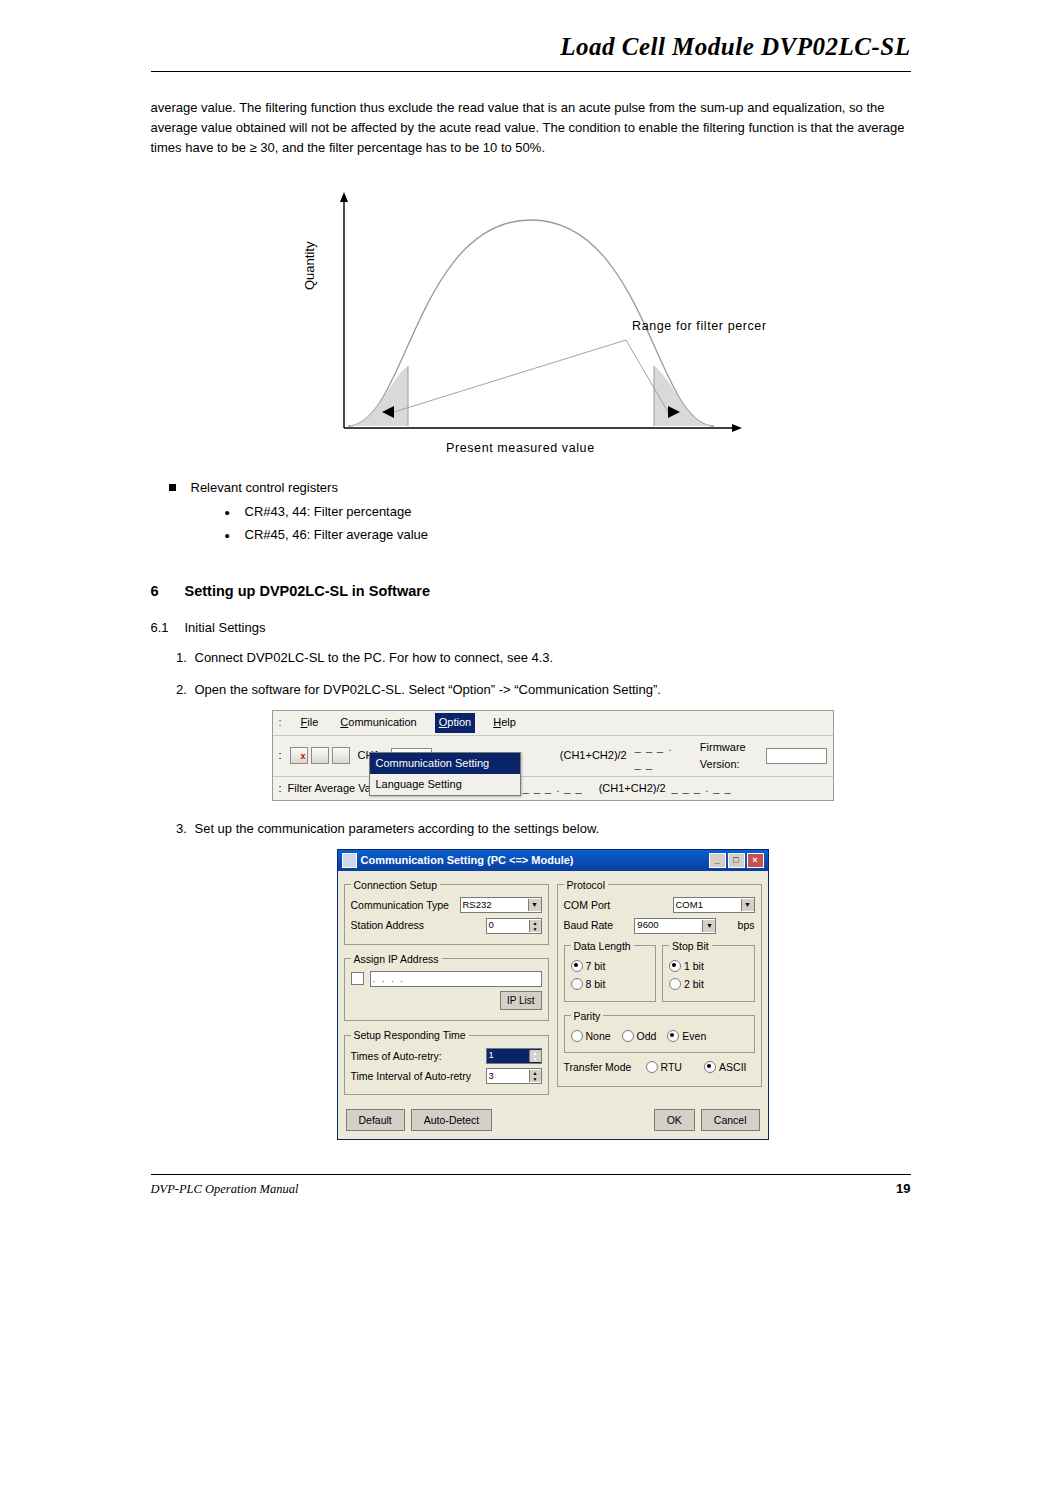Load Cell Module DVP02LC-SL
average value. The filtering function thus exclude the read value that is an acute pulse from the sum-up and equalization, so the average value obtained will not be affected by the acute read value. The condition to enable the filtering function is that the average times have to be ≥ 30, and the filter percentage has to be 10 to 50%.
Quantity Range for filter percentage Present measured value
Relevant control registers
CR#43, 44: Filter percentage
CR#45, 46: Filter average value
6 Setting up DVP02LC-SL in Software
6.1 Initial Settings
Connect DVP02LC-SL to the PC. For how to connect, see 4.3.
Open the software for DVP02LC-SL. Select “Option” -> “Communication Setting”.
: File Communication Option Help
: CH1: (CH1+CH2)/2 _ _ _ . _ _ Firmware Version:
Communication Setting
Language Setting
: Filter Average Value: CH1: _ _ _ . _ _ CH2: _ _ _ . _ _ (CH1+CH2)/2 _ _ _ . _ _
Set up the communication parameters according to the settings below.
Communication Setting (PC <=> Module) _ □ ×
Connection Setup
Communication Type RS232▼
Station Address 0▲▼
Assign IP Address
. . . .
IP List
Setup Responding Time
Times of Auto-retry: 1▲▼
Time Interval of Auto-retry 3▲▼
Protocol
COM Port COM1▼
Baud Rate 9600▼ bps
Data Length 7 bit 8 bit Stop Bit 1 bit 2 bit
Parity None Odd Even
Transfer Mode RTU ASCII
Default Auto-Detect
OK Cancel
DVP-PLC Operation Manual 19